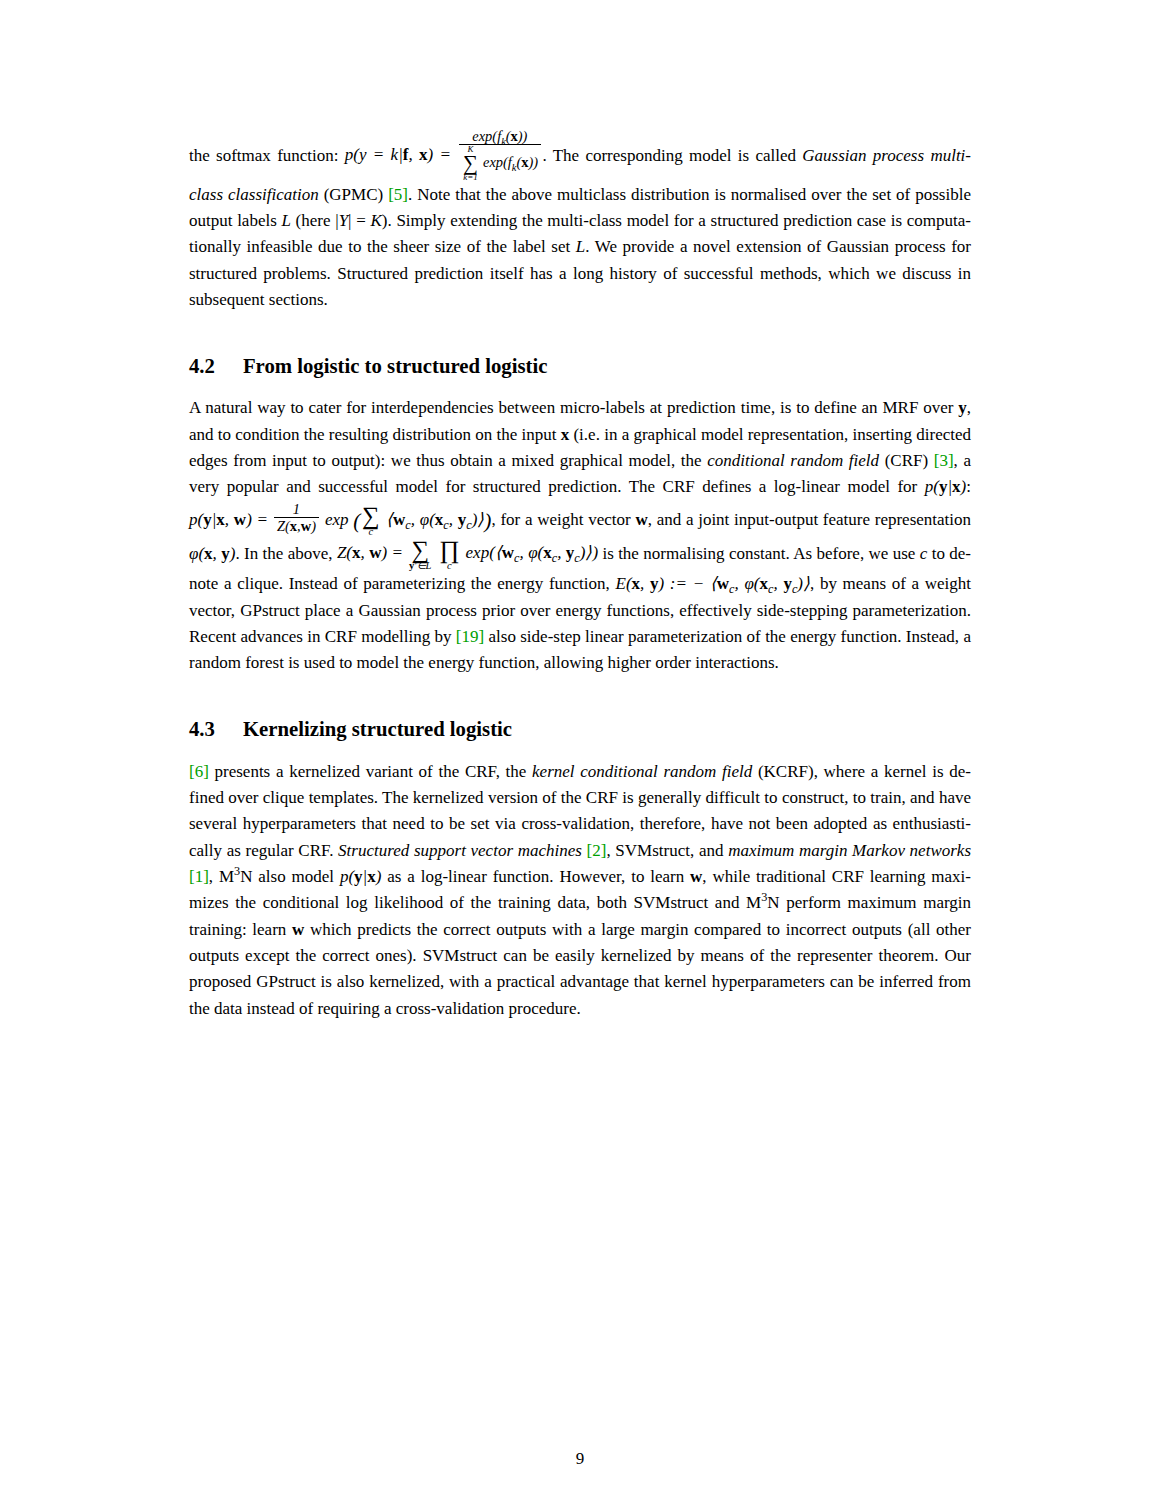the softmax function: p(y = k|f, x) = exp(fk(x)) K∑k=1 exp(fk(x)). The corresponding model is called Gaussian process multi-class classification (GPMC) [5]. Note that the above multiclass distribution is normalised over the set of possible output labels L (here |Y| = K). Simply extending the multi-class model for a structured prediction case is computationally infeasible due to the sheer size of the label set L. We provide a novel extension of Gaussian process for structured problems. Structured prediction itself has a long history of successful methods, which we discuss in subsequent sections.
4.2 From logistic to structured logistic
A natural way to cater for interdependencies between micro-labels at prediction time, is to define an MRF over y, and to condition the resulting distribution on the input x (i.e. in a graphical model representation, inserting directed edges from input to output): we thus obtain a mixed graphical model, the conditional random field (CRF) [3], a very popular and successful model for structured prediction. The CRF defines a log-linear model for p(y|x): p(y|x, w) = 1 Z(x,w) exp (∑c ⟨wc, φ(xc, yc)⟩), for a weight vector w, and a joint input-output feature representation φ(x, y). In the above, Z(x, w) = ∑y′∈L ∏c exp(⟨wc, φ(xc, yc)⟩) is the normalising constant. As before, we use c to denote a clique. Instead of parameterizing the energy function, E(x, y) := − ⟨wc, φ(xc, yc)⟩, by means of a weight vector, GPstruct place a Gaussian process prior over energy functions, effectively side-stepping parameterization. Recent advances in CRF modelling by [19] also side-step linear parameterization of the energy function. Instead, a random forest is used to model the energy function, allowing higher order interactions.
4.3 Kernelizing structured logistic
[6] presents a kernelized variant of the CRF, the kernel conditional random field (KCRF), where a kernel is defined over clique templates. The kernelized version of the CRF is generally difficult to construct, to train, and have several hyperparameters that need to be set via cross-validation, therefore, have not been adopted as enthusiastically as regular CRF. Structured support vector machines [2], SVMstruct, and maximum margin Markov networks [1], M3N also model p(y|x) as a log-linear function. However, to learn w, while traditional CRF learning maximizes the conditional log likelihood of the training data, both SVMstruct and M3N perform maximum margin training: learn w which predicts the correct outputs with a large margin compared to incorrect outputs (all other outputs except the correct ones). SVMstruct can be easily kernelized by means of the representer theorem. Our proposed GPstruct is also kernelized, with a practical advantage that kernel hyperparameters can be inferred from the data instead of requiring a cross-validation procedure.
9